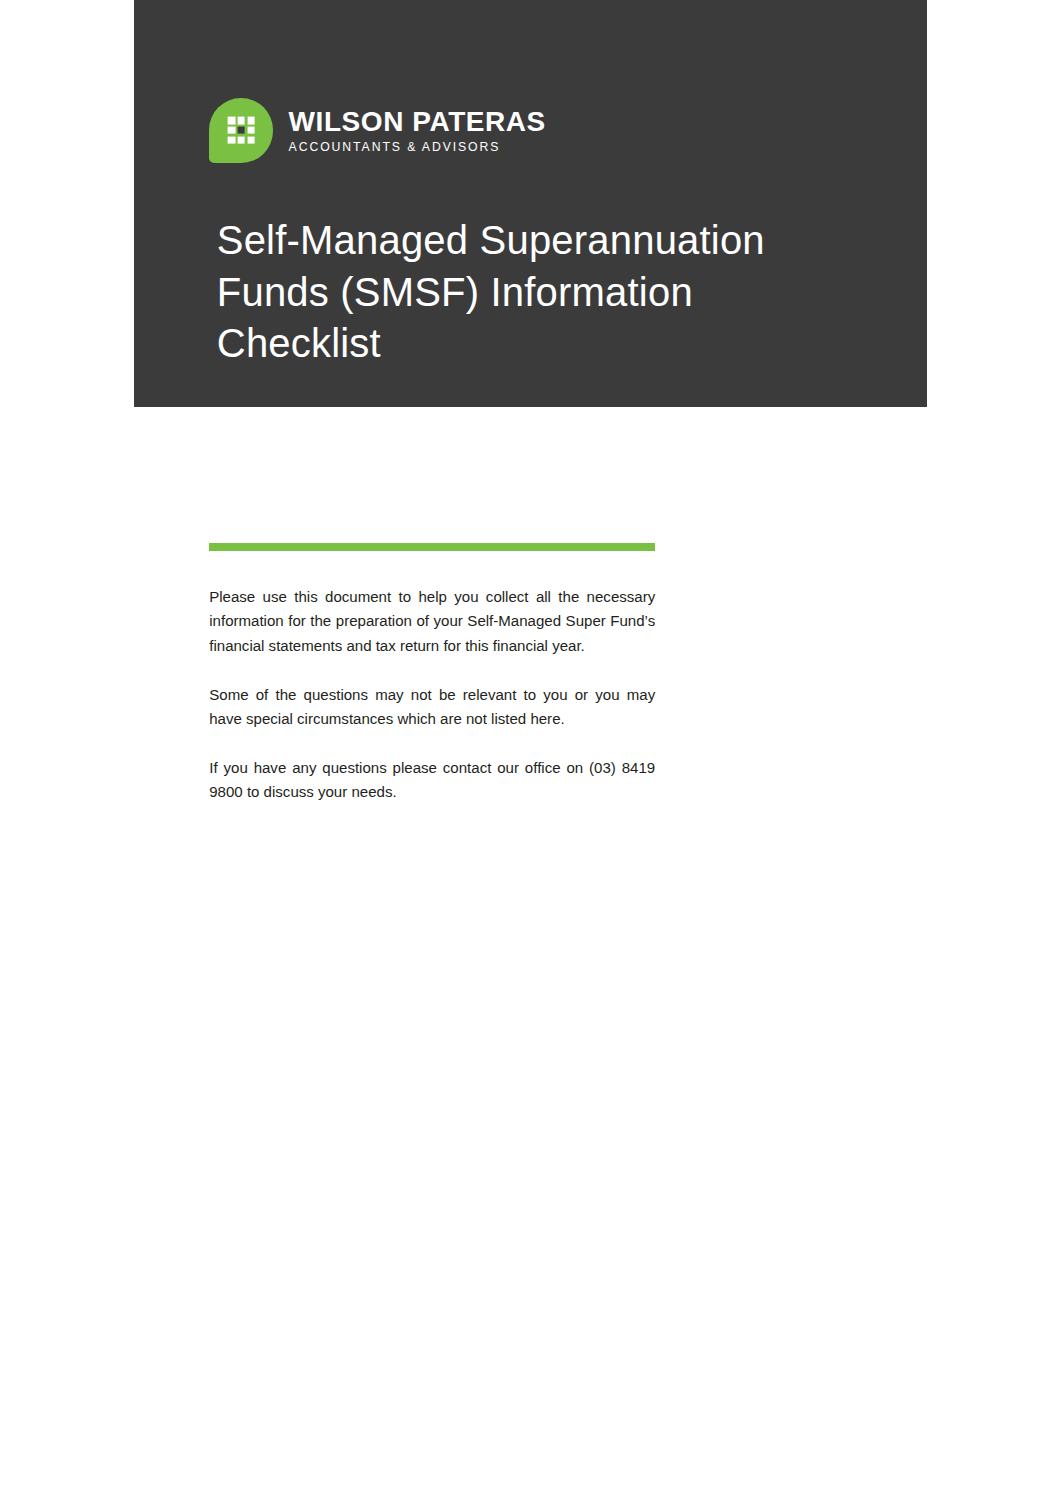WILSON PATERAS
ACCOUNTANTS & ADVISORS
Self-Managed Superannuation
Funds (SMSF) Information Checklist
Please use this document to help you collect all the necessary information for the preparation of your Self-Managed Super Fund’s financial statements and tax return for this financial year.
Some of the questions may not be relevant to you or you may have special circumstances which are not listed here.
If you have any questions please contact our office on (03) 8419 9800 to discuss your needs.